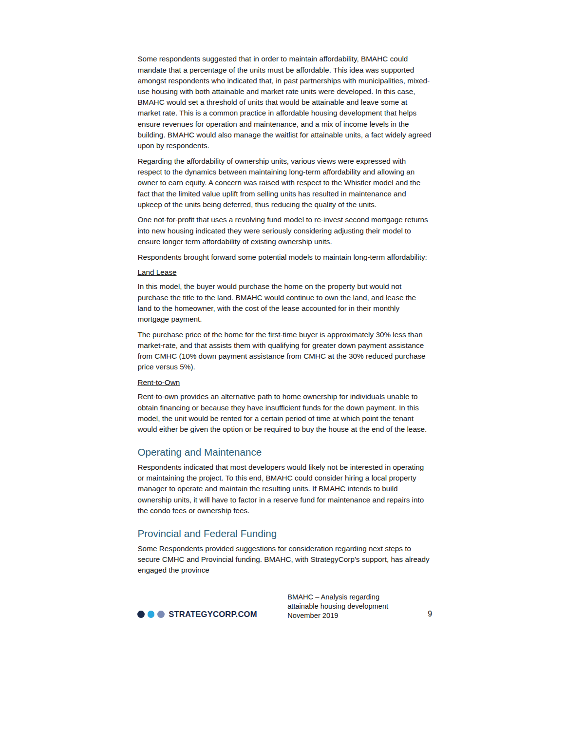Some respondents suggested that in order to maintain affordability, BMAHC could mandate that a percentage of the units must be affordable. This idea was supported amongst respondents who indicated that, in past partnerships with municipalities, mixed-use housing with both attainable and market rate units were developed. In this case, BMAHC would set a threshold of units that would be attainable and leave some at market rate. This is a common practice in affordable housing development that helps ensure revenues for operation and maintenance, and a mix of income levels in the building. BMAHC would also manage the waitlist for attainable units, a fact widely agreed upon by respondents.
Regarding the affordability of ownership units, various views were expressed with respect to the dynamics between maintaining long-term affordability and allowing an owner to earn equity. A concern was raised with respect to the Whistler model and the fact that the limited value uplift from selling units has resulted in maintenance and upkeep of the units being deferred, thus reducing the quality of the units.
One not-for-profit that uses a revolving fund model to re-invest second mortgage returns into new housing indicated they were seriously considering adjusting their model to ensure longer term affordability of existing ownership units.
Respondents brought forward some potential models to maintain long-term affordability:
Land Lease
In this model, the buyer would purchase the home on the property but would not purchase the title to the land. BMAHC would continue to own the land, and lease the land to the homeowner, with the cost of the lease accounted for in their monthly mortgage payment.
The purchase price of the home for the first-time buyer is approximately 30% less than market-rate, and that assists them with qualifying for greater down payment assistance from CMHC (10% down payment assistance from CMHC at the 30% reduced purchase price versus 5%).
Rent-to-Own
Rent-to-own provides an alternative path to home ownership for individuals unable to obtain financing or because they have insufficient funds for the down payment. In this model, the unit would be rented for a certain period of time at which point the tenant would either be given the option or be required to buy the house at the end of the lease.
Operating and Maintenance
Respondents indicated that most developers would likely not be interested in operating or maintaining the project. To this end, BMAHC could consider hiring a local property manager to operate and maintain the resulting units. If BMAHC intends to build ownership units, it will have to factor in a reserve fund for maintenance and repairs into the condo fees or ownership fees.
Provincial and Federal Funding
Some Respondents provided suggestions for consideration regarding next steps to secure CMHC and Provincial funding. BMAHC, with StrategyCorp's support, has already engaged the province
STRATEGYCORP.COM
BMAHC – Analysis regarding attainable housing development
November 2019
9